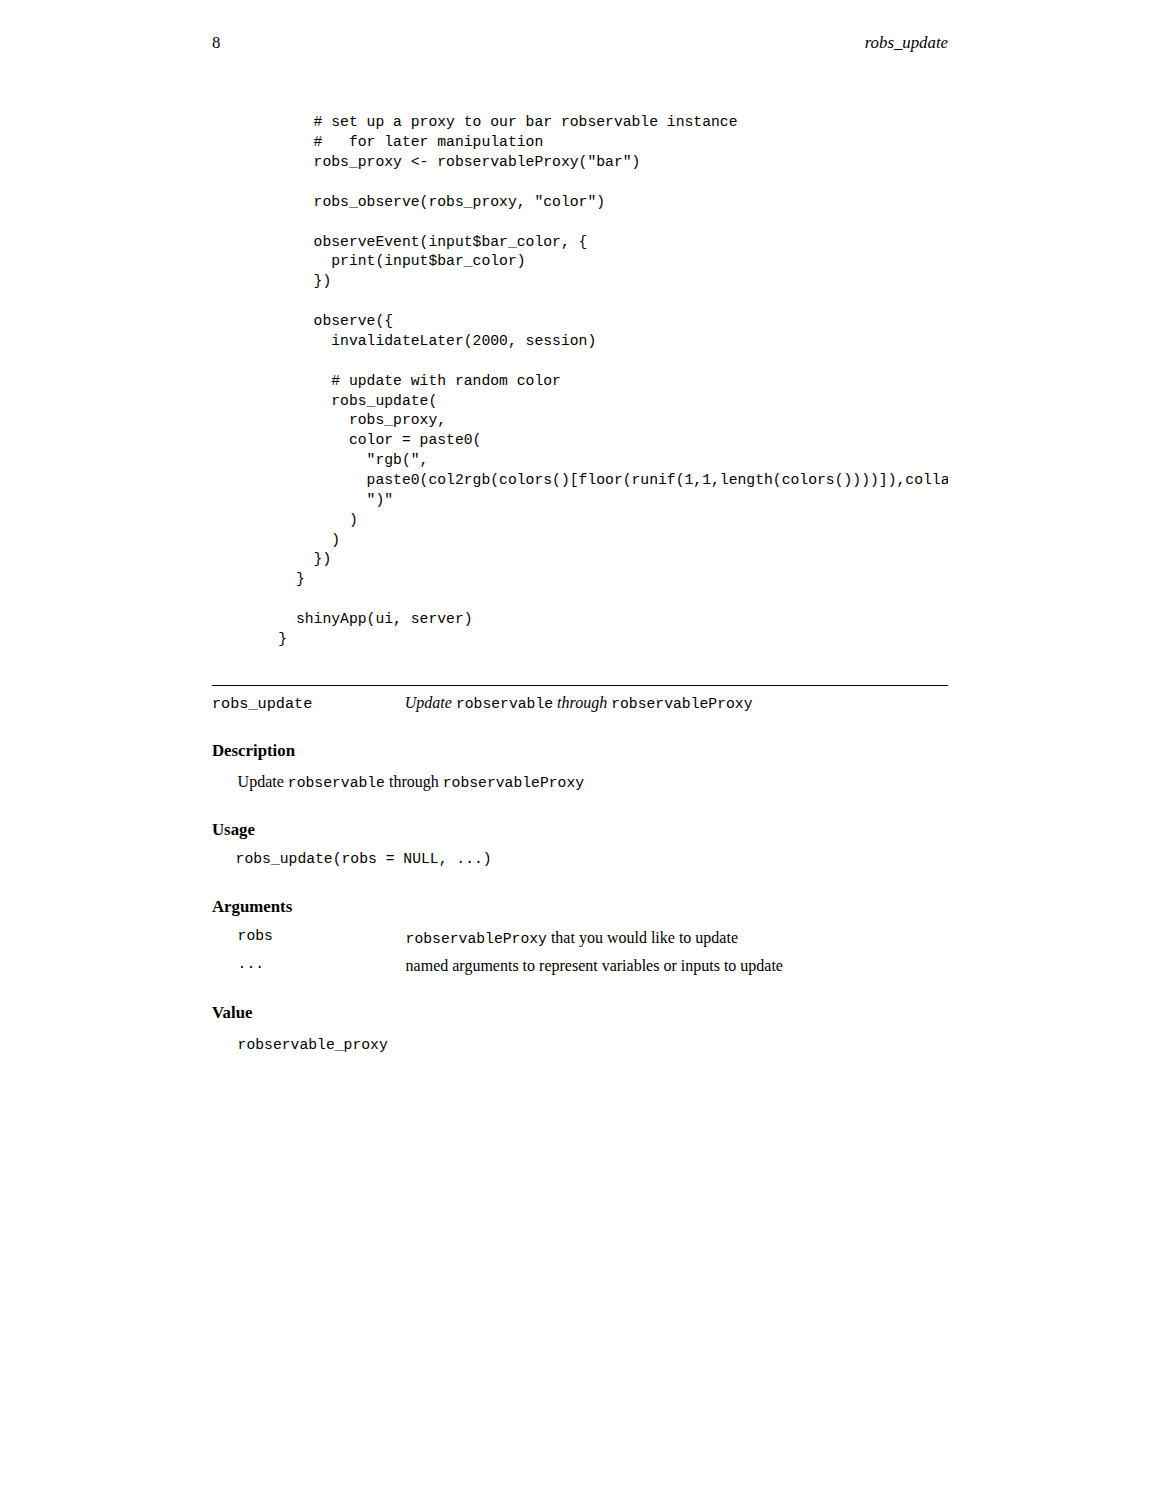8 robs_update
    # set up a proxy to our bar robservable instance
    #   for later manipulation
    robs_proxy <- robservableProxy("bar")

    robs_observe(robs_proxy, "color")

    observeEvent(input$bar_color, {
      print(input$bar_color)
    })

    observe({
      invalidateLater(2000, session)

      # update with random color
      robs_update(
        robs_proxy,
        color = paste0(
          "rgb(",
          paste0(col2rgb(colors()[floor(runif(1,1,length(colors())))]),collapse=","),
          ")"
        )
      )
    })
  }

  shinyApp(ui, server)
}
robs_update Update robservable through robservableProxy
Description
Update robservable through robservableProxy
Usage
robs_update(robs = NULL, ...)
Arguments
robs
robservableProxy that you would like to update
...
named arguments to represent variables or inputs to update
Value
robservable_proxy